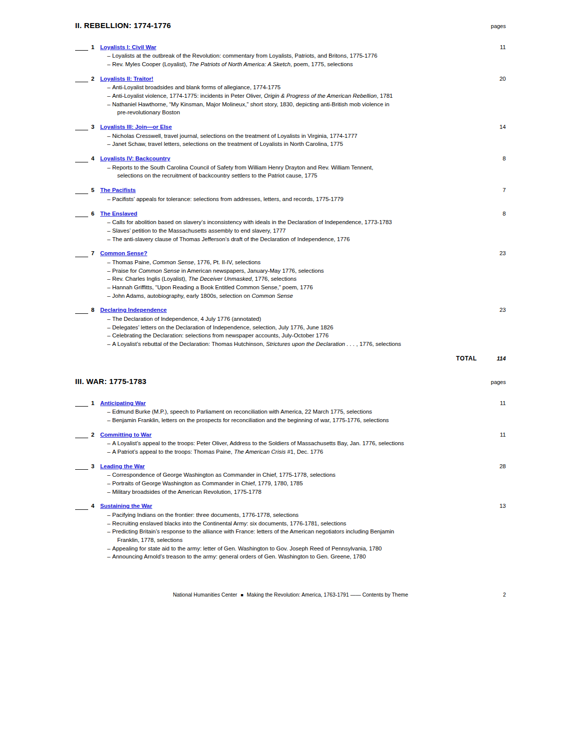II. REBELLION: 1774-1776
pages
1
Loyalists I: Civil War
Loyalists at the outbreak of the Revolution: commentary from Loyalists, Patriots, and Britons, 1775-1776
Rev. Myles Cooper (Loyalist), The Patriots of North America: A Sketch, poem, 1775, selections
11
2
Loyalists II: Traitor!
Anti-Loyalist broadsides and blank forms of allegiance, 1774-1775
Anti-Loyalist violence, 1774-1775: incidents in Peter Oliver, Origin & Progress of the American Rebellion, 1781
Nathaniel Hawthorne, “My Kinsman, Major Molineux,” short story, 1830, depicting anti-British mob violence inpre-revolutionary Boston
20
3
Loyalists III: Join—or Else
Nicholas Cresswell, travel journal, selections on the treatment of Loyalists in Virginia, 1774-1777
Janet Schaw, travel letters, selections on the treatment of Loyalists in North Carolina, 1775
14
4
Loyalists IV: Backcountry
Reports to the South Carolina Council of Safety from William Henry Drayton and Rev. William Tennent,selections on the recruitment of backcountry settlers to the Patriot cause, 1775
8
5
The Pacifists
Pacifists’ appeals for tolerance: selections from addresses, letters, and records, 1775-1779
7
6
The Enslaved
Calls for abolition based on slavery’s inconsistency with ideals in the Declaration of Independence, 1773-1783
Slaves’ petition to the Massachusetts assembly to end slavery, 1777
The anti-slavery clause of Thomas Jefferson’s draft of the Declaration of Independence, 1776
8
7
Common Sense?
Thomas Paine, Common Sense, 1776, Pt. II-IV, selections
Praise for Common Sense in American newspapers, January-May 1776, selections
Rev. Charles Inglis (Loyalist), The Deceiver Unmasked, 1776, selections
Hannah Griffitts, “Upon Reading a Book Entitled Common Sense,” poem, 1776
John Adams, autobiography, early 1800s, selection on Common Sense
23
8
Declaring Independence
The Declaration of Independence, 4 July 1776 (annotated)
Delegates’ letters on the Declaration of Independence, selection, July 1776, June 1826
Celebrating the Declaration: selections from newspaper accounts, July-October 1776
A Loyalist’s rebuttal of the Declaration: Thomas Hutchinson, Strictures upon the Declaration . . . , 1776, selections
23
TOTAL 114
III. WAR: 1775-1783
pages
1
Anticipating War
Edmund Burke (M.P.), speech to Parliament on reconciliation with America, 22 March 1775, selections
Benjamin Franklin, letters on the prospects for reconciliation and the beginning of war, 1775-1776, selections
11
2
Committing to War
A Loyalist’s appeal to the troops: Peter Oliver, Address to the Soldiers of Massachusetts Bay, Jan. 1776, selections
A Patriot’s appeal to the troops: Thomas Paine, The American Crisis #1, Dec. 1776
11
3
Leading the War
Correspondence of George Washington as Commander in Chief, 1775-1778, selections
Portraits of George Washington as Commander in Chief, 1779, 1780, 1785
Military broadsides of the American Revolution, 1775-1778
28
4
Sustaining the War
Pacifying Indians on the frontier: three documents, 1776-1778, selections
Recruiting enslaved blacks into the Continental Army: six documents, 1776-1781, selections
Predicting Britain’s response to the alliance with France: letters of the American negotiators including BenjaminFranklin, 1778, selections
Appealing for state aid to the army: letter of Gen. Washington to Gov. Joseph Reed of Pennsylvania, 1780
Announcing Arnold’s treason to the army: general orders of Gen. Washington to Gen. Greene, 1780
13
National Humanities Center ■ Making the Revolution: America, 1763-1791 —— Contents by Theme
2